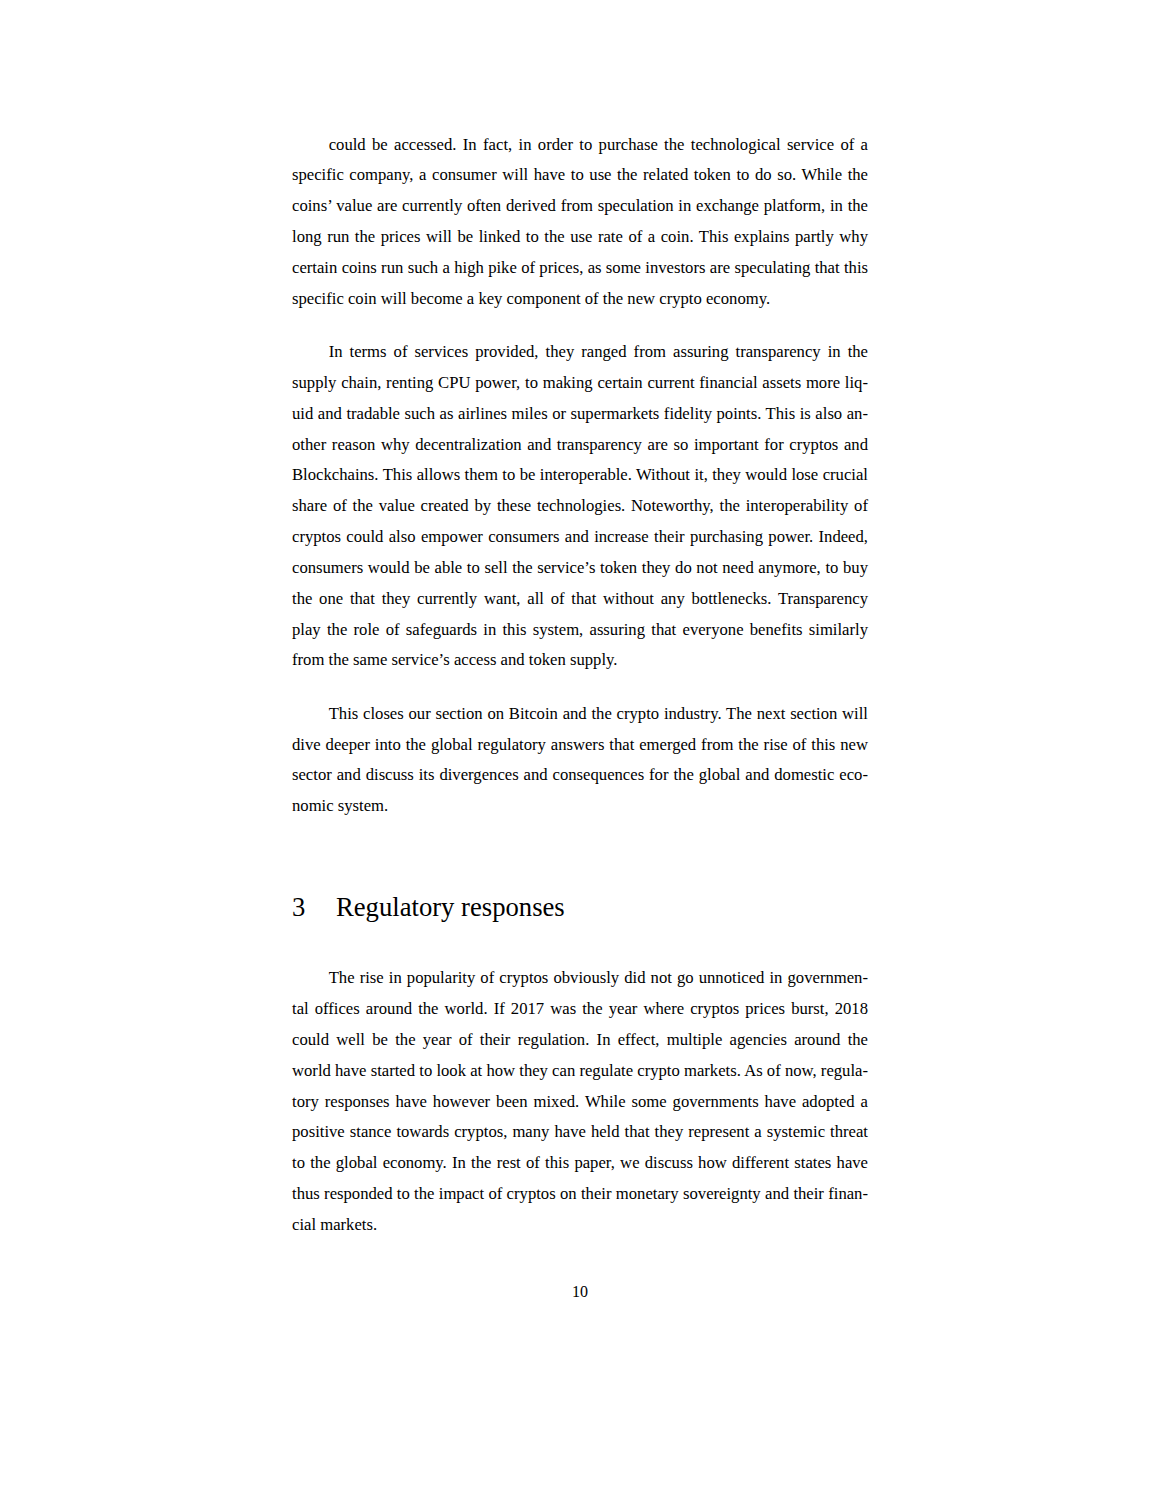could be accessed. In fact, in order to purchase the technological service of a specific company, a consumer will have to use the related token to do so. While the coins’ value are currently often derived from speculation in exchange platform, in the long run the prices will be linked to the use rate of a coin. This explains partly why certain coins run such a high pike of prices, as some investors are speculating that this specific coin will become a key component of the new crypto economy.
In terms of services provided, they ranged from assuring transparency in the supply chain, renting CPU power, to making certain current financial assets more liquid and tradable such as airlines miles or supermarkets fidelity points. This is also another reason why decentralization and transparency are so important for cryptos and Blockchains. This allows them to be interoperable. Without it, they would lose crucial share of the value created by these technologies. Noteworthy, the interoperability of cryptos could also empower consumers and increase their purchasing power. Indeed, consumers would be able to sell the service’s token they do not need anymore, to buy the one that they currently want, all of that without any bottlenecks. Transparency play the role of safeguards in this system, assuring that everyone benefits similarly from the same service’s access and token supply.
This closes our section on Bitcoin and the crypto industry. The next section will dive deeper into the global regulatory answers that emerged from the rise of this new sector and discuss its divergences and consequences for the global and domestic economic system.
3 Regulatory responses
The rise in popularity of cryptos obviously did not go unnoticed in governmental offices around the world. If 2017 was the year where cryptos prices burst, 2018 could well be the year of their regulation. In effect, multiple agencies around the world have started to look at how they can regulate crypto markets. As of now, regulatory responses have however been mixed. While some governments have adopted a positive stance towards cryptos, many have held that they represent a systemic threat to the global economy. In the rest of this paper, we discuss how different states have thus responded to the impact of cryptos on their monetary sovereignty and their financial markets.
10